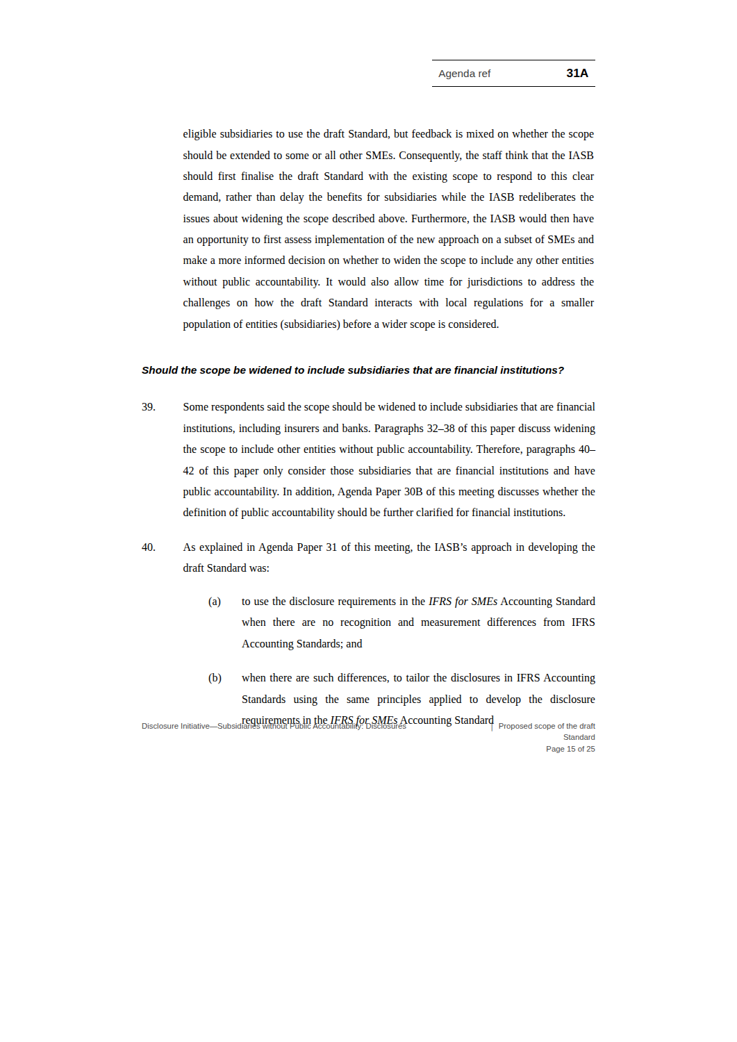Agenda ref 31A
eligible subsidiaries to use the draft Standard, but feedback is mixed on whether the scope should be extended to some or all other SMEs. Consequently, the staff think that the IASB should first finalise the draft Standard with the existing scope to respond to this clear demand, rather than delay the benefits for subsidiaries while the IASB redeliberates the issues about widening the scope described above. Furthermore, the IASB would then have an opportunity to first assess implementation of the new approach on a subset of SMEs and make a more informed decision on whether to widen the scope to include any other entities without public accountability. It would also allow time for jurisdictions to address the challenges on how the draft Standard interacts with local regulations for a smaller population of entities (subsidiaries) before a wider scope is considered.
Should the scope be widened to include subsidiaries that are financial institutions?
39.
Some respondents said the scope should be widened to include subsidiaries that are financial institutions, including insurers and banks. Paragraphs 32–38 of this paper discuss widening the scope to include other entities without public accountability. Therefore, paragraphs 40–42 of this paper only consider those subsidiaries that are financial institutions and have public accountability. In addition, Agenda Paper 30B of this meeting discusses whether the definition of public accountability should be further clarified for financial institutions.
40.
As explained in Agenda Paper 31 of this meeting, the IASB’s approach in developing the draft Standard was:
(a)
to use the disclosure requirements in the IFRS for SMEs Accounting Standard when there are no recognition and measurement differences from IFRS Accounting Standards; and
(b)
when there are such differences, to tailor the disclosures in IFRS Accounting Standards using the same principles applied to develop the disclosure requirements in the IFRS for SMEs Accounting Standard
Disclosure Initiative—Subsidiaries without Public Accountability: Disclosures
│Proposed scope of the draft
Standard
Page 15 of 25